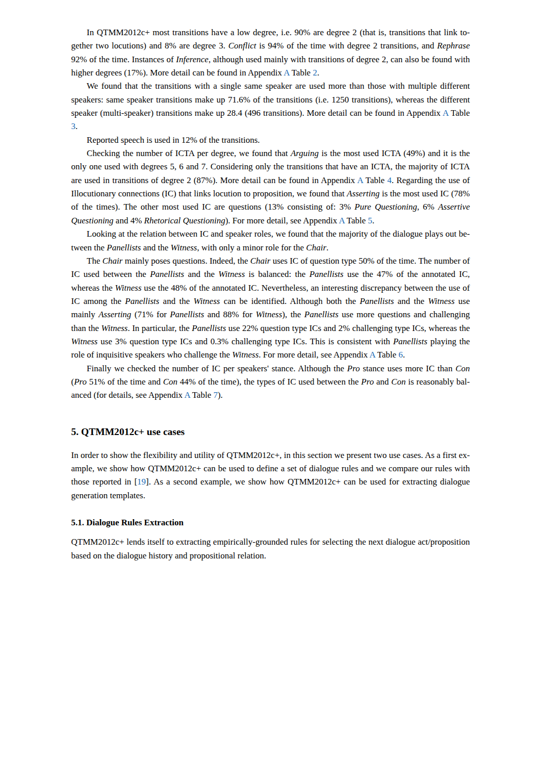In QTMM2012c+ most transitions have a low degree, i.e. 90% are degree 2 (that is, transitions that link together two locutions) and 8% are degree 3. Conflict is 94% of the time with degree 2 transitions, and Rephrase 92% of the time. Instances of Inference, although used mainly with transitions of degree 2, can also be found with higher degrees (17%). More detail can be found in Appendix A Table 2.
We found that the transitions with a single same speaker are used more than those with multiple different speakers: same speaker transitions make up 71.6% of the transitions (i.e. 1250 transitions), whereas the different speaker (multi-speaker) transitions make up 28.4 (496 transitions). More detail can be found in Appendix A Table 3.
Reported speech is used in 12% of the transitions.
Checking the number of ICTA per degree, we found that Arguing is the most used ICTA (49%) and it is the only one used with degrees 5, 6 and 7. Considering only the transitions that have an ICTA, the majority of ICTA are used in transitions of degree 2 (87%). More detail can be found in Appendix A Table 4. Regarding the use of Illocutionary connections (IC) that links locution to proposition, we found that Asserting is the most used IC (78% of the times). The other most used IC are questions (13% consisting of: 3% Pure Questioning, 6% Assertive Questioning and 4% Rhetorical Questioning). For more detail, see Appendix A Table 5.
Looking at the relation between IC and speaker roles, we found that the majority of the dialogue plays out between the Panellists and the Witness, with only a minor role for the Chair.
The Chair mainly poses questions. Indeed, the Chair uses IC of question type 50% of the time. The number of IC used between the Panellists and the Witness is balanced: the Panellists use the 47% of the annotated IC, whereas the Witness use the 48% of the annotated IC. Nevertheless, an interesting discrepancy between the use of IC among the Panellists and the Witness can be identified. Although both the Panellists and the Witness use mainly Asserting (71% for Panellists and 88% for Witness), the Panellists use more questions and challenging than the Witness. In particular, the Panellists use 22% question type ICs and 2% challenging type ICs, whereas the Witness use 3% question type ICs and 0.3% challenging type ICs. This is consistent with Panellists playing the role of inquisitive speakers who challenge the Witness. For more detail, see Appendix A Table 6.
Finally we checked the number of IC per speakers' stance. Although the Pro stance uses more IC than Con (Pro 51% of the time and Con 44% of the time), the types of IC used between the Pro and Con is reasonably balanced (for details, see Appendix A Table 7).
5. QTMM2012c+ use cases
In order to show the flexibility and utility of QTMM2012c+, in this section we present two use cases. As a first example, we show how QTMM2012c+ can be used to define a set of dialogue rules and we compare our rules with those reported in [19]. As a second example, we show how QTMM2012c+ can be used for extracting dialogue generation templates.
5.1. Dialogue Rules Extraction
QTMM2012c+ lends itself to extracting empirically-grounded rules for selecting the next dialogue act/proposition based on the dialogue history and propositional relation.